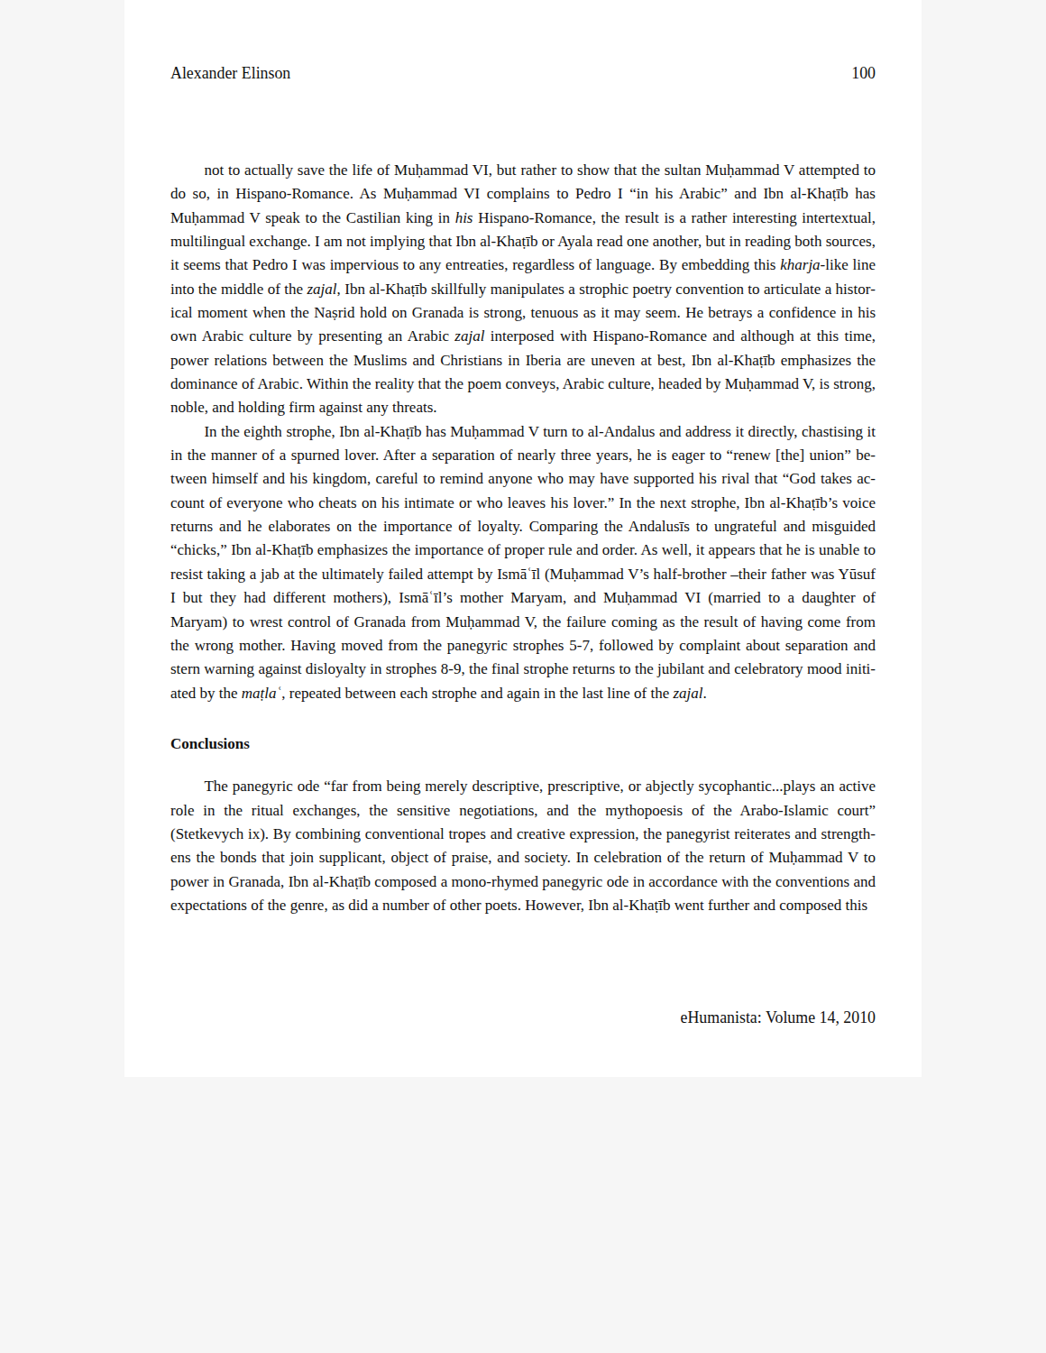Alexander Elinson
100
not to actually save the life of Muḥammad VI, but rather to show that the sultan Muḥammad V attempted to do so, in Hispano-Romance. As Muḥammad VI complains to Pedro I “in his Arabic” and Ibn al-Khaṭīb has Muḥammad V speak to the Castilian king in his Hispano-Romance, the result is a rather interesting intertextual, multilingual exchange. I am not implying that Ibn al-Khaṭīb or Ayala read one another, but in reading both sources, it seems that Pedro I was impervious to any entreaties, regardless of language. By embedding this kharja-like line into the middle of the zajal, Ibn al-Khaṭīb skillfully manipulates a strophic poetry convention to articulate a historical moment when the Naṣrid hold on Granada is strong, tenuous as it may seem. He betrays a confidence in his own Arabic culture by presenting an Arabic zajal interposed with Hispano-Romance and although at this time, power relations between the Muslims and Christians in Iberia are uneven at best, Ibn al-Khaṭīb emphasizes the dominance of Arabic. Within the reality that the poem conveys, Arabic culture, headed by Muḥammad V, is strong, noble, and holding firm against any threats.
In the eighth strophe, Ibn al-Khaṭīb has Muḥammad V turn to al-Andalus and address it directly, chastising it in the manner of a spurned lover. After a separation of nearly three years, he is eager to “renew [the] union” between himself and his kingdom, careful to remind anyone who may have supported his rival that “God takes account of everyone who cheats on his intimate or who leaves his lover.” In the next strophe, Ibn al-Khaṭīb’s voice returns and he elaborates on the importance of loyalty. Comparing the Andalusīs to ungrateful and misguided “chicks,” Ibn al-Khaṭīb emphasizes the importance of proper rule and order. As well, it appears that he is unable to resist taking a jab at the ultimately failed attempt by Ismāʿīl (Muḥammad V’s half-brother –their father was Yūsuf I but they had different mothers), Ismāʿīl’s mother Maryam, and Muḥammad VI (married to a daughter of Maryam) to wrest control of Granada from Muḥammad V, the failure coming as the result of having come from the wrong mother. Having moved from the panegyric strophes 5-7, followed by complaint about separation and stern warning against disloyalty in strophes 8-9, the final strophe returns to the jubilant and celebratory mood initiated by the maṭlaʿ, repeated between each strophe and again in the last line of the zajal.
Conclusions
The panegyric ode “far from being merely descriptive, prescriptive, or abjectly sycophantic...plays an active role in the ritual exchanges, the sensitive negotiations, and the mythopoesis of the Arabo-Islamic court” (Stetkevych ix). By combining conventional tropes and creative expression, the panegyrist reiterates and strengthens the bonds that join supplicant, object of praise, and society. In celebration of the return of Muḥammad V to power in Granada, Ibn al-Khaṭīb composed a mono-rhymed panegyric ode in accordance with the conventions and expectations of the genre, as did a number of other poets. However, Ibn al-Khaṭīb went further and composed this
eHumanista: Volume 14, 2010